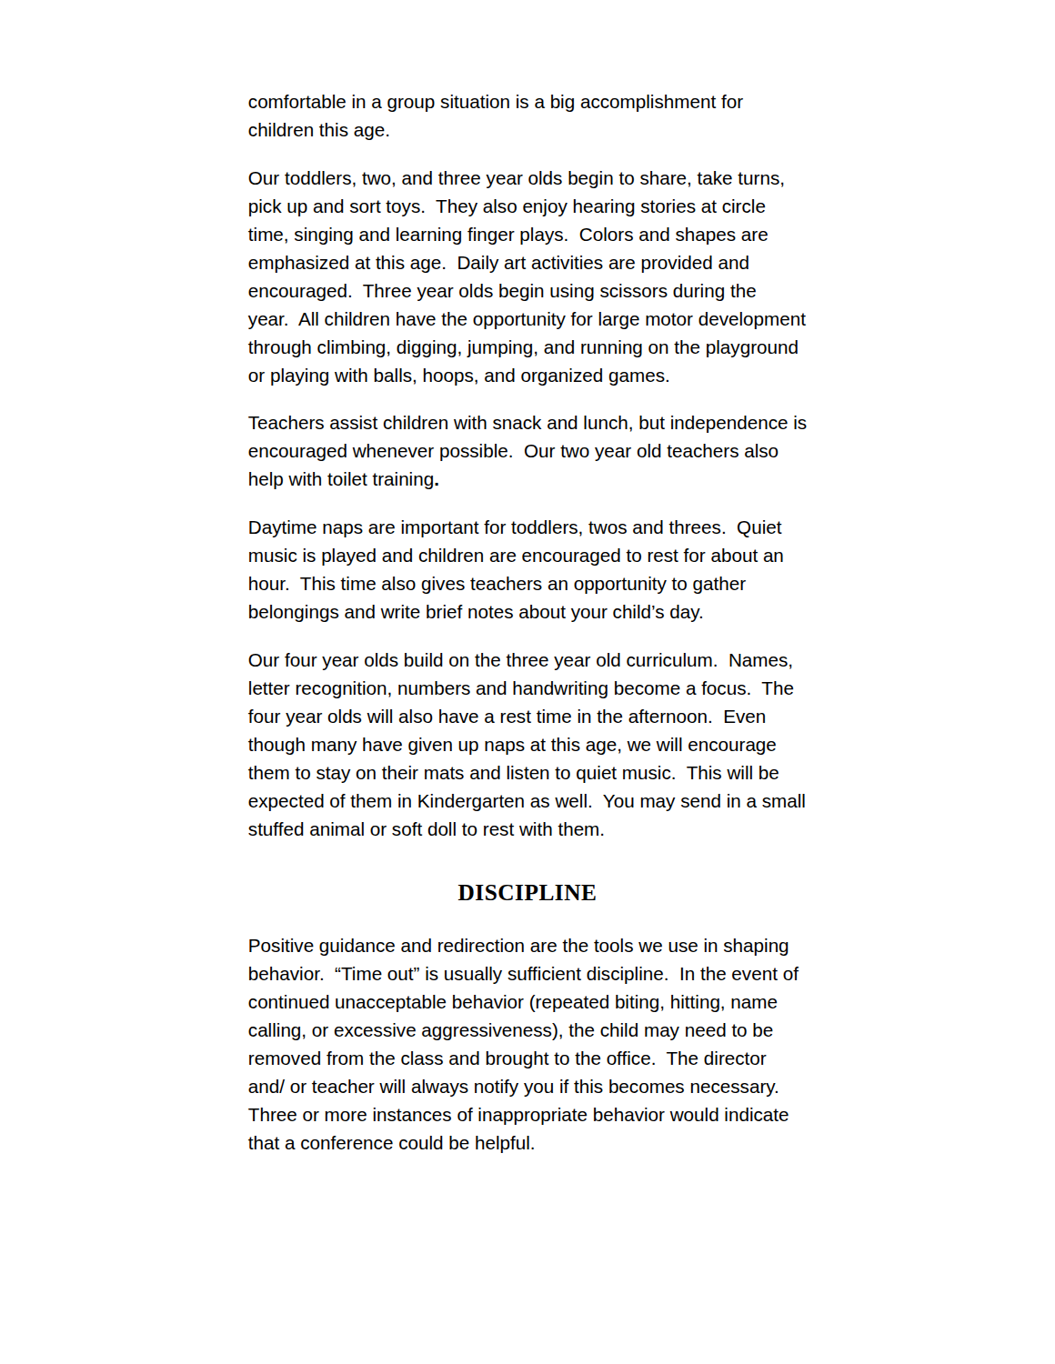comfortable in a group situation is a big accomplishment for children this age.
Our toddlers, two, and three year olds begin to share, take turns, pick up and sort toys. They also enjoy hearing stories at circle time, singing and learning finger plays. Colors and shapes are emphasized at this age. Daily art activities are provided and encouraged. Three year olds begin using scissors during the year. All children have the opportunity for large motor development through climbing, digging, jumping, and running on the playground or playing with balls, hoops, and organized games.
Teachers assist children with snack and lunch, but independence is encouraged whenever possible. Our two year old teachers also help with toilet training.
Daytime naps are important for toddlers, twos and threes. Quiet music is played and children are encouraged to rest for about an hour. This time also gives teachers an opportunity to gather belongings and write brief notes about your child’s day.
Our four year olds build on the three year old curriculum. Names, letter recognition, numbers and handwriting become a focus. The four year olds will also have a rest time in the afternoon. Even though many have given up naps at this age, we will encourage them to stay on their mats and listen to quiet music. This will be expected of them in Kindergarten as well. You may send in a small stuffed animal or soft doll to rest with them.
DISCIPLINE
Positive guidance and redirection are the tools we use in shaping behavior. “Time out” is usually sufficient discipline. In the event of continued unacceptable behavior (repeated biting, hitting, name calling, or excessive aggressiveness), the child may need to be removed from the class and brought to the office. The director and/ or teacher will always notify you if this becomes necessary. Three or more instances of inappropriate behavior would indicate that a conference could be helpful.